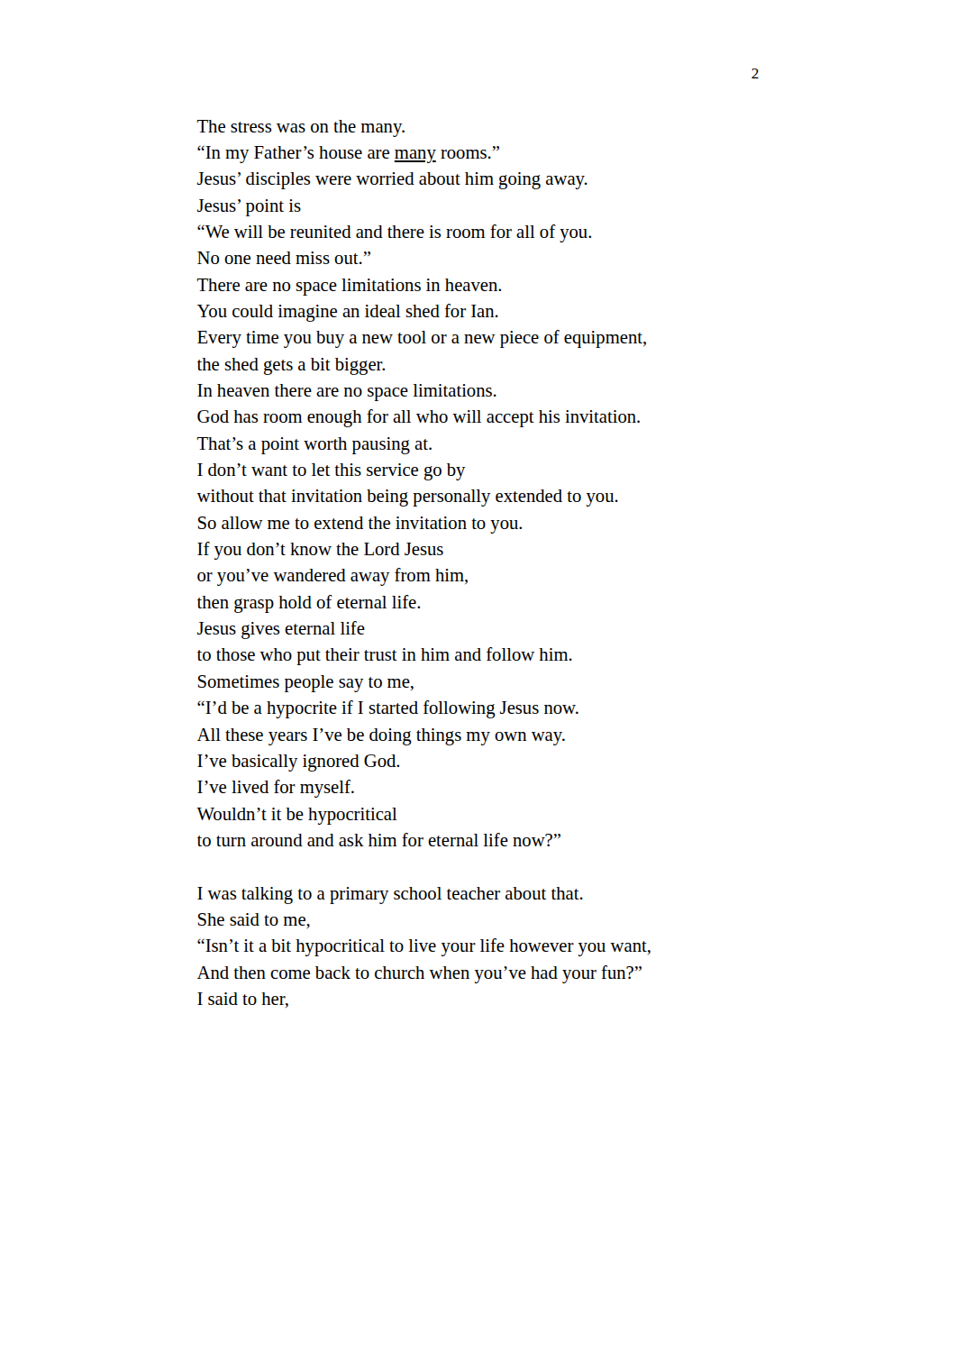2
The stress was on the many.
“In my Father’s house are many rooms.”
Jesus’ disciples were worried about him going away.
Jesus’ point is
“We will be reunited and there is room for all of you.
No one need miss out.”
There are no space limitations in heaven.
You could imagine an ideal shed for Ian.
Every time you buy a new tool or a new piece of equipment,
the shed gets a bit bigger.
In heaven there are no space limitations.
God has room enough for all who will accept his invitation.
That’s a point worth pausing at.
I don’t want to let this service go by
without that invitation being personally extended to you.
So allow me to extend the invitation to you.
If you don’t know the Lord Jesus
or you’ve wandered away from him,
then grasp hold of eternal life.
Jesus gives eternal life
to those who put their trust in him and follow him.
Sometimes people say to me,
“I’d be a hypocrite if I started following Jesus now.
All these years I’ve be doing things my own way.
I’ve basically ignored God.
I’ve lived for myself.
Wouldn’t it be hypocritical
to turn around and ask him for eternal life now?”
I was talking to a primary school teacher about that.
She said to me,
“Isn’t it a bit hypocritical to live your life however you want,
And then come back to church when you’ve had your fun?”
I said to her,